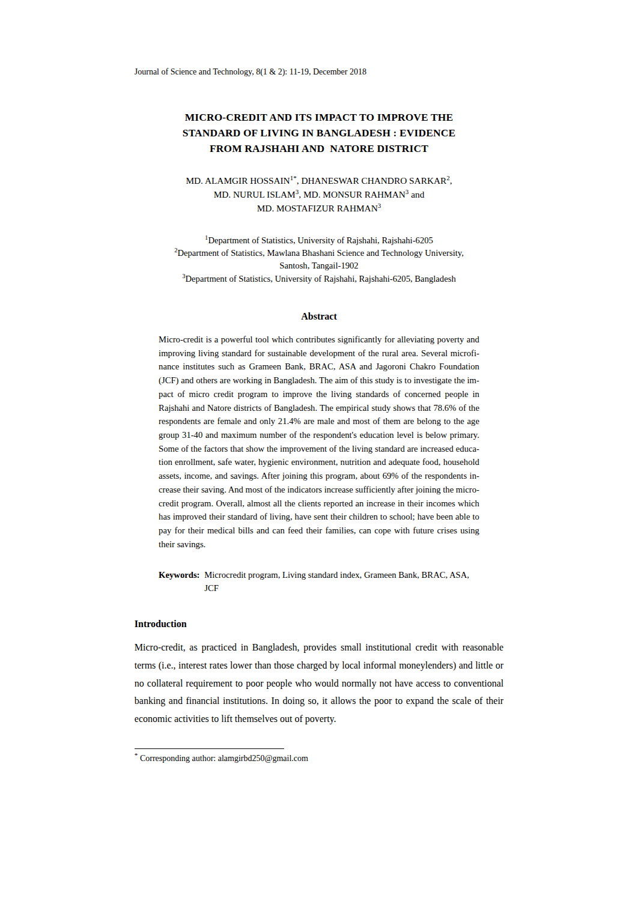Journal of Science and Technology, 8(1 & 2): 11-19, December 2018
MICRO-CREDIT AND ITS IMPACT TO IMPROVE THE
STANDARD OF LIVING IN BANGLADESH : EVIDENCE
FROM RAJSHAHI AND NATORE DISTRICT
MD. ALAMGIR HOSSAIN1*, DHANESWAR CHANDRO SARKAR2,
MD. NURUL ISLAM3, MD. MONSUR RAHMAN3 and
MD. MOSTAFIZUR RAHMAN3
1Department of Statistics, University of Rajshahi, Rajshahi-6205
2Department of Statistics, Mawlana Bhashani Science and Technology University,
Santosh, Tangail-1902
3Department of Statistics, University of Rajshahi, Rajshahi-6205, Bangladesh
Abstract
Micro-credit is a powerful tool which contributes significantly for alleviating poverty and improving living standard for sustainable development of the rural area. Several microfinance institutes such as Grameen Bank, BRAC, ASA and Jagoroni Chakro Foundation (JCF) and others are working in Bangladesh. The aim of this study is to investigate the impact of micro credit program to improve the living standards of concerned people in Rajshahi and Natore districts of Bangladesh. The empirical study shows that 78.6% of the respondents are female and only 21.4% are male and most of them are belong to the age group 31-40 and maximum number of the respondent's education level is below primary. Some of the factors that show the improvement of the living standard are increased education enrollment, safe water, hygienic environment, nutrition and adequate food, household assets, income, and savings. After joining this program, about 69% of the respondents increase their saving. And most of the indicators increase sufficiently after joining the micro-credit program. Overall, almost all the clients reported an increase in their incomes which has improved their standard of living, have sent their children to school; have been able to pay for their medical bills and can feed their families, can cope with future crises using their savings.
Keywords: Microcredit program, Living standard index, Grameen Bank, BRAC, ASA, JCF
Introduction
Micro-credit, as practiced in Bangladesh, provides small institutional credit with reasonable terms (i.e., interest rates lower than those charged by local informal moneylenders) and little or no collateral requirement to poor people who would normally not have access to conventional banking and financial institutions. In doing so, it allows the poor to expand the scale of their economic activities to lift themselves out of poverty.
* Corresponding author: alamgirbd250@gmail.com